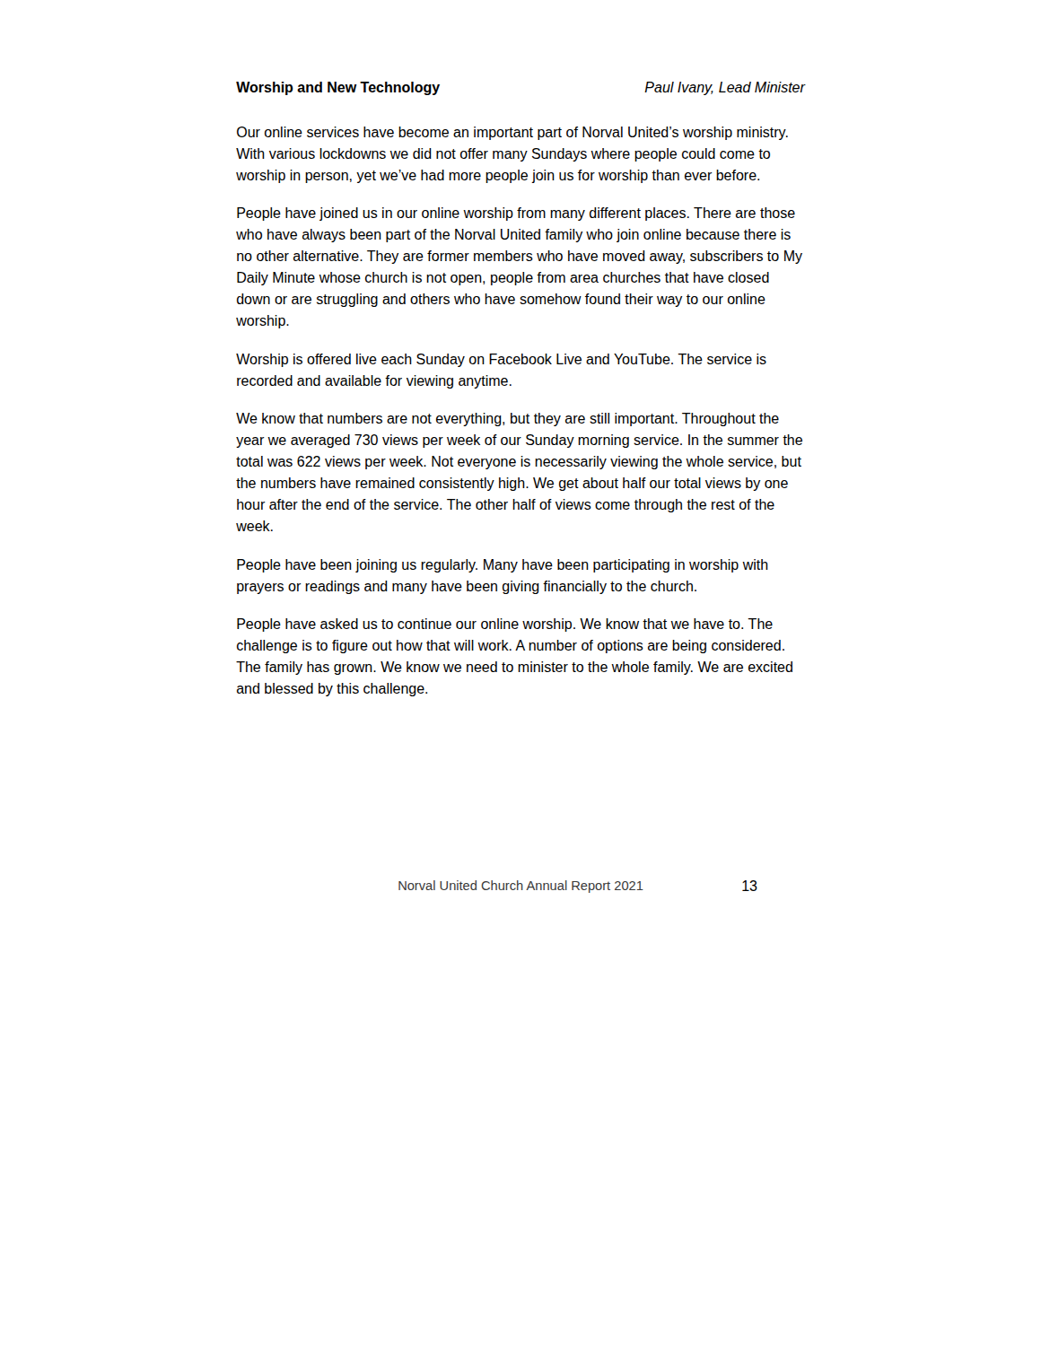Worship and New Technology
Paul Ivany, Lead Minister
Our online services have become an important part of Norval United’s worship ministry. With various lockdowns we did not offer many Sundays where people could come to worship in person, yet we’ve had more people join us for worship than ever before.
People have joined us in our online worship from many different places. There are those who have always been part of the Norval United family who join online because there is no other alternative. They are former members who have moved away, subscribers to My Daily Minute whose church is not open, people from area churches that have closed down or are struggling and others who have somehow found their way to our online worship.
Worship is offered live each Sunday on Facebook Live and YouTube. The service is recorded and available for viewing anytime.
We know that numbers are not everything, but they are still important. Throughout the year we averaged 730 views per week of our Sunday morning service. In the summer the total was 622 views per week. Not everyone is necessarily viewing the whole service, but the numbers have remained consistently high. We get about half our total views by one hour after the end of the service. The other half of views come through the rest of the week.
People have been joining us regularly. Many have been participating in worship with prayers or readings and many have been giving financially to the church.
People have asked us to continue our online worship. We know that we have to. The challenge is to figure out how that will work. A number of options are being considered. The family has grown. We know we need to minister to the whole family. We are excited and blessed by this challenge.
Norval United Church Annual Report 2021 13